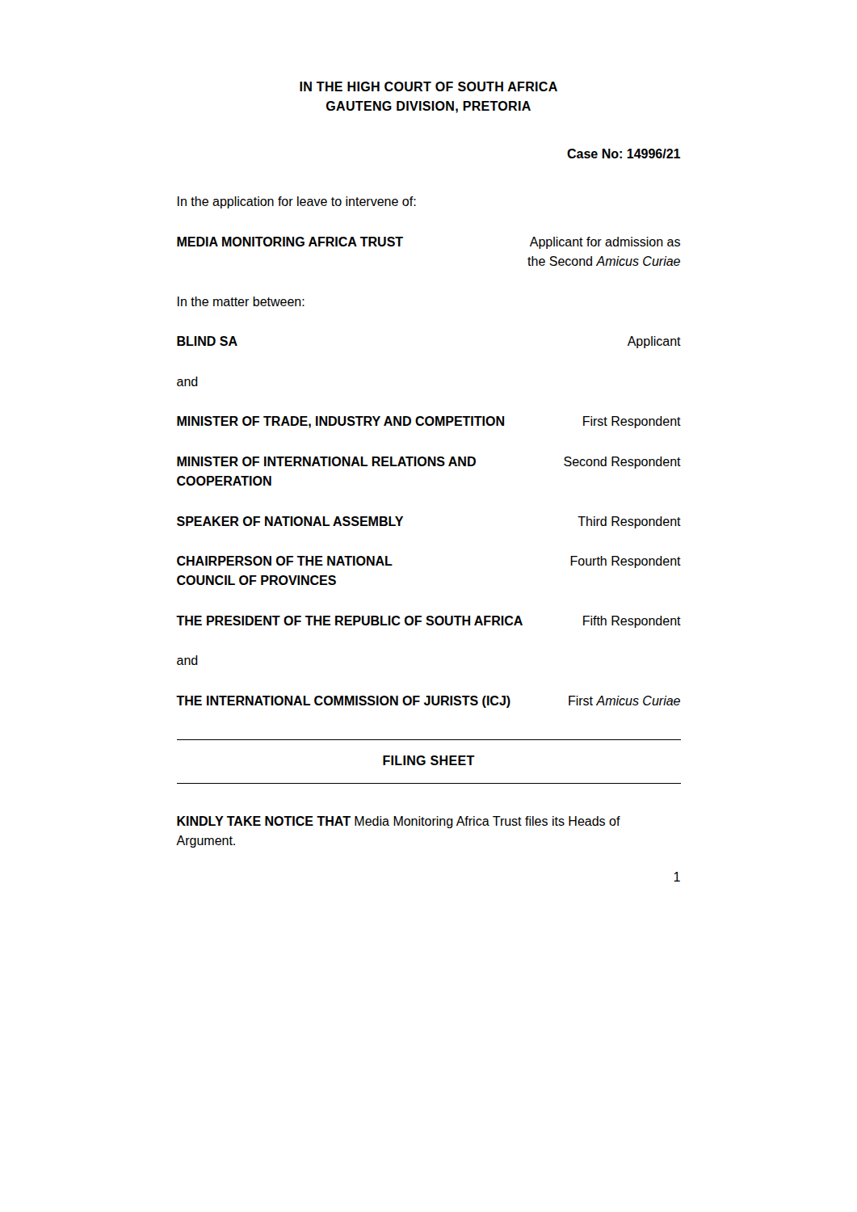IN THE HIGH COURT OF SOUTH AFRICA
GAUTENG DIVISION, PRETORIA
Case No: 14996/21
In the application for leave to intervene of:
Media Monitoring Africa Trust
Applicant for admission as
the Second Amicus Curiae
In the matter between:
Blind SA
Applicant
and
Minister of Trade, Industry and Competition
First Respondent
Minister of International Relations and
Cooperation
Second Respondent
Speaker of National Assembly
Third Respondent
Chairperson of the National
Council of Provinces
Fourth Respondent
The President of the Republic of South Africa
Fifth Respondent
and
The International Commission of Jurists (ICJ)
First Amicus Curiae
FILING SHEET
KINDLY TAKE NOTICE THAT Media Monitoring Africa Trust files its Heads of Argument.
1